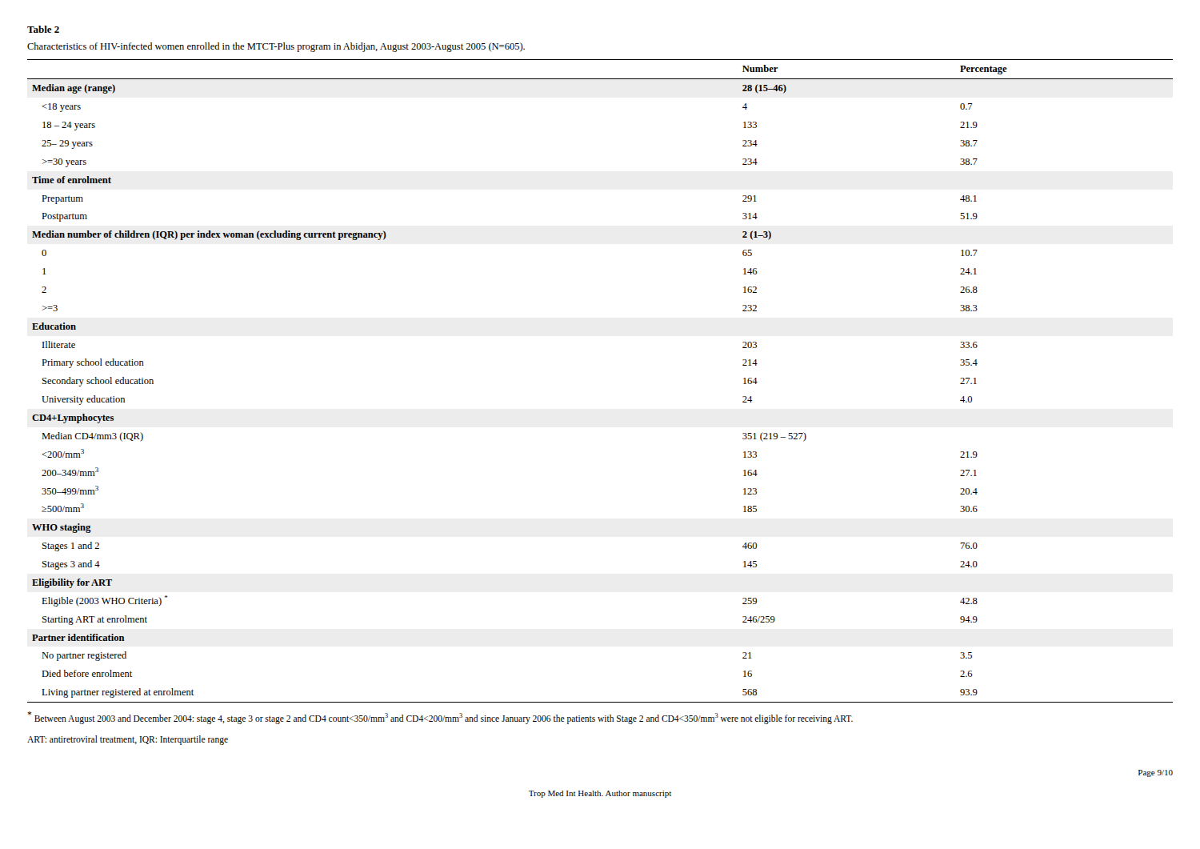Table 2
Characteristics of HIV-infected women enrolled in the MTCT-Plus program in Abidjan, August 2003-August 2005 (N=605).
| | Number | Percentage |
| --- | --- | --- |
| Median age (range) | 28 (15–46) | |
| <18 years | 4 | 0.7 |
| 18 – 24 years | 133 | 21.9 |
| 25– 29 years | 234 | 38.7 |
| >=30 years | 234 | 38.7 |
| Time of enrolment | | |
| Prepartum | 291 | 48.1 |
| Postpartum | 314 | 51.9 |
| Median number of children (IQR) per index woman (excluding current pregnancy) | 2 (1–3) | |
| 0 | 65 | 10.7 |
| 1 | 146 | 24.1 |
| 2 | 162 | 26.8 |
| >=3 | 232 | 38.3 |
| Education | | |
| Illiterate | 203 | 33.6 |
| Primary school education | 214 | 35.4 |
| Secondary school education | 164 | 27.1 |
| University education | 24 | 4.0 |
| CD4+Lymphocytes | | |
| Median CD4/mm3 (IQR) | 351 (219 – 527) | |
| <200/mm 3 | 133 | 21.9 |
| 200–349/mm 3 | 164 | 27.1 |
| 350–499/mm 3 | 123 | 20.4 |
| ≥500/mm 3 | 185 | 30.6 |
| WHO staging | | |
| Stages 1 and 2 | 460 | 76.0 |
| Stages 3 and 4 | 145 | 24.0 |
| Eligibility for ART | | |
| Eligible (2003 WHO Criteria) * | 259 | 42.8 |
| Starting ART at enrolment | 246/259 | 94.9 |
| Partner identification | | |
| No partner registered | 21 | 3.5 |
| Died before enrolment | 16 | 2.6 |
| Living partner registered at enrolment | 568 | 93.9 |
* Between August 2003 and December 2004: stage 4, stage 3 or stage 2 and CD4 count<350/mm3 and CD4<200/mm3 and since January 2006 the patients with Stage 2 and CD4<350/mm3 were not eligible for receiving ART.
ART: antiretroviral treatment, IQR: Interquartile range
Page 9/10
Trop Med Int Health. Author manuscript